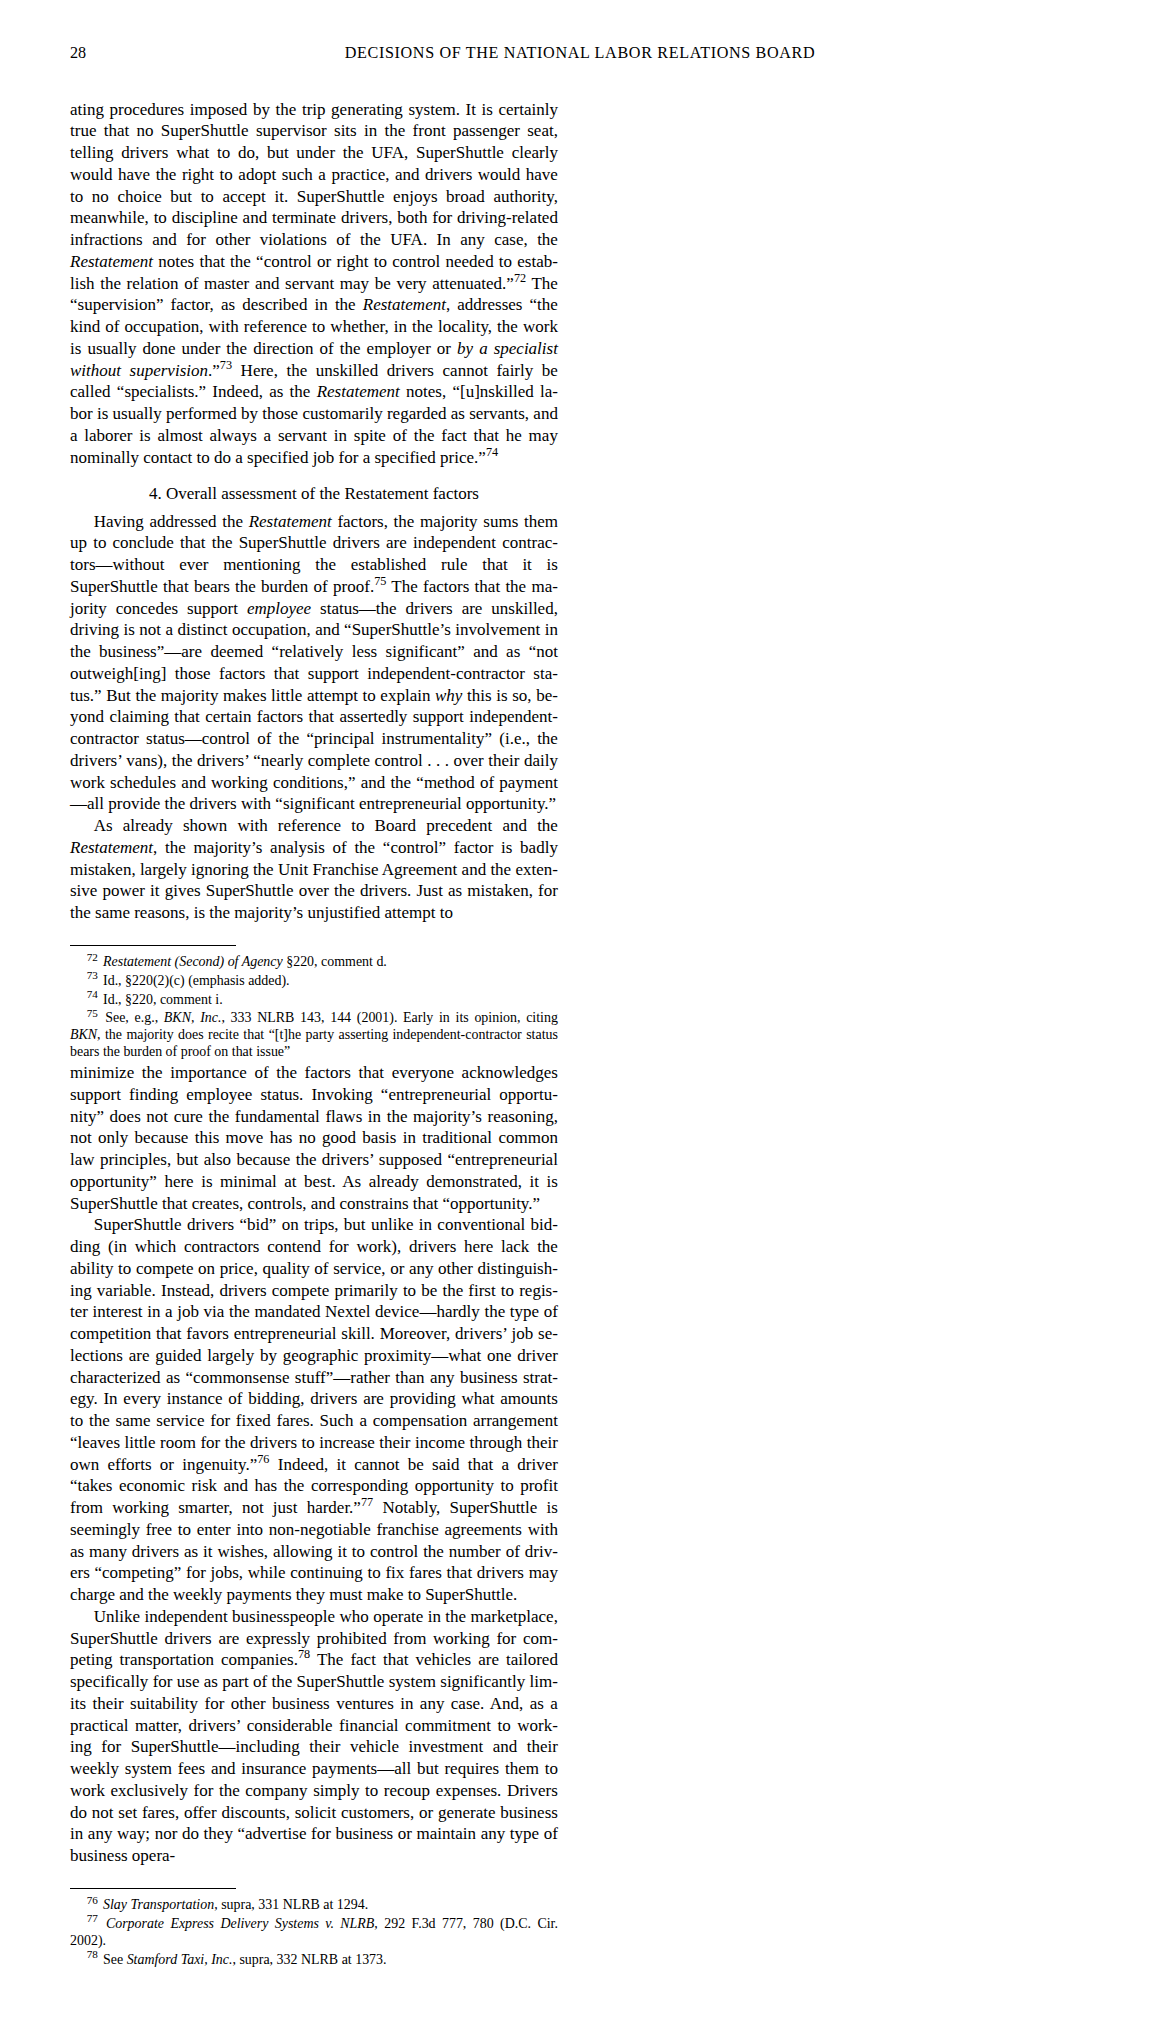28 Decisions of the National Labor Relations Board 28
ating procedures imposed by the trip generating system. It is certainly true that no SuperShuttle supervisor sits in the front passenger seat, telling drivers what to do, but under the UFA, SuperShuttle clearly would have the right to adopt such a practice, and drivers would have to no choice but to accept it. SuperShuttle enjoys broad authority, meanwhile, to discipline and terminate drivers, both for driving-related infractions and for other violations of the UFA. In any case, the Restatement notes that the “control or right to control needed to establish the relation of master and servant may be very attenuated.”72 The “supervision” factor, as described in the Restatement, addresses “the kind of occupation, with reference to whether, in the locality, the work is usually done under the direction of the employer or by a specialist without supervision.”73 Here, the unskilled drivers cannot fairly be called “specialists.” Indeed, as the Restatement notes, “[u]nskilled labor is usually performed by those customarily regarded as servants, and a laborer is almost always a servant in spite of the fact that he may nominally contact to do a specified job for a specified price.”74
4. Overall assessment of the Restatement factors
Having addressed the Restatement factors, the majority sums them up to conclude that the SuperShuttle drivers are independent contractors—without ever mentioning the established rule that it is SuperShuttle that bears the burden of proof.75 The factors that the majority concedes support employee status—the drivers are unskilled, driving is not a distinct occupation, and “SuperShuttle’s involvement in the business”—are deemed “relatively less significant” and as “not outweigh[ing] those factors that support independent-contractor status.” But the majority makes little attempt to explain why this is so, beyond claiming that certain factors that assertedly support independent-contractor status—control of the “principal instrumentality” (i.e., the drivers’ vans), the drivers’ “nearly complete control . . . over their daily work schedules and working conditions,” and the “method of payment—all provide the drivers with “significant entrepreneurial opportunity.”
As already shown with reference to Board precedent and the Restatement, the majority’s analysis of the “control” factor is badly mistaken, largely ignoring the Unit Franchise Agreement and the extensive power it gives SuperShuttle over the drivers. Just as mistaken, for the same reasons, is the majority’s unjustified attempt to
72 Restatement (Second) of Agency §220, comment d.
73 Id., §220(2)(c) (emphasis added).
74 Id., §220, comment i.
75 See, e.g., BKN, Inc., 333 NLRB 143, 144 (2001). Early in its opinion, citing BKN, the majority does recite that “[t]he party asserting independent-contractor status bears the burden of proof on that issue”
minimize the importance of the factors that everyone acknowledges support finding employee status. Invoking “entrepreneurial opportunity” does not cure the fundamental flaws in the majority’s reasoning, not only because this move has no good basis in traditional common law principles, but also because the drivers’ supposed “entrepreneurial opportunity” here is minimal at best. As already demonstrated, it is SuperShuttle that creates, controls, and constrains that “opportunity.”
SuperShuttle drivers “bid” on trips, but unlike in conventional bidding (in which contractors contend for work), drivers here lack the ability to compete on price, quality of service, or any other distinguishing variable. Instead, drivers compete primarily to be the first to register interest in a job via the mandated Nextel device—hardly the type of competition that favors entrepreneurial skill. Moreover, drivers’ job selections are guided largely by geographic proximity—what one driver characterized as “commonsense stuff”—rather than any business strategy. In every instance of bidding, drivers are providing what amounts to the same service for fixed fares. Such a compensation arrangement “leaves little room for the drivers to increase their income through their own efforts or ingenuity.”76 Indeed, it cannot be said that a driver “takes economic risk and has the corresponding opportunity to profit from working smarter, not just harder.”77 Notably, SuperShuttle is seemingly free to enter into non-negotiable franchise agreements with as many drivers as it wishes, allowing it to control the number of drivers “competing” for jobs, while continuing to fix fares that drivers may charge and the weekly payments they must make to SuperShuttle.
Unlike independent businesspeople who operate in the marketplace, SuperShuttle drivers are expressly prohibited from working for competing transportation companies.78 The fact that vehicles are tailored specifically for use as part of the SuperShuttle system significantly limits their suitability for other business ventures in any case. And, as a practical matter, drivers’ considerable financial commitment to working for SuperShuttle—including their vehicle investment and their weekly system fees and insurance payments—all but requires them to work exclusively for the company simply to recoup expenses. Drivers do not set fares, offer discounts, solicit customers, or generate business in any way; nor do they “advertise for business or maintain any type of business opera-
76 Slay Transportation, supra, 331 NLRB at 1294.
77 Corporate Express Delivery Systems v. NLRB, 292 F.3d 777, 780 (D.C. Cir. 2002).
78 See Stamford Taxi, Inc., supra, 332 NLRB at 1373.